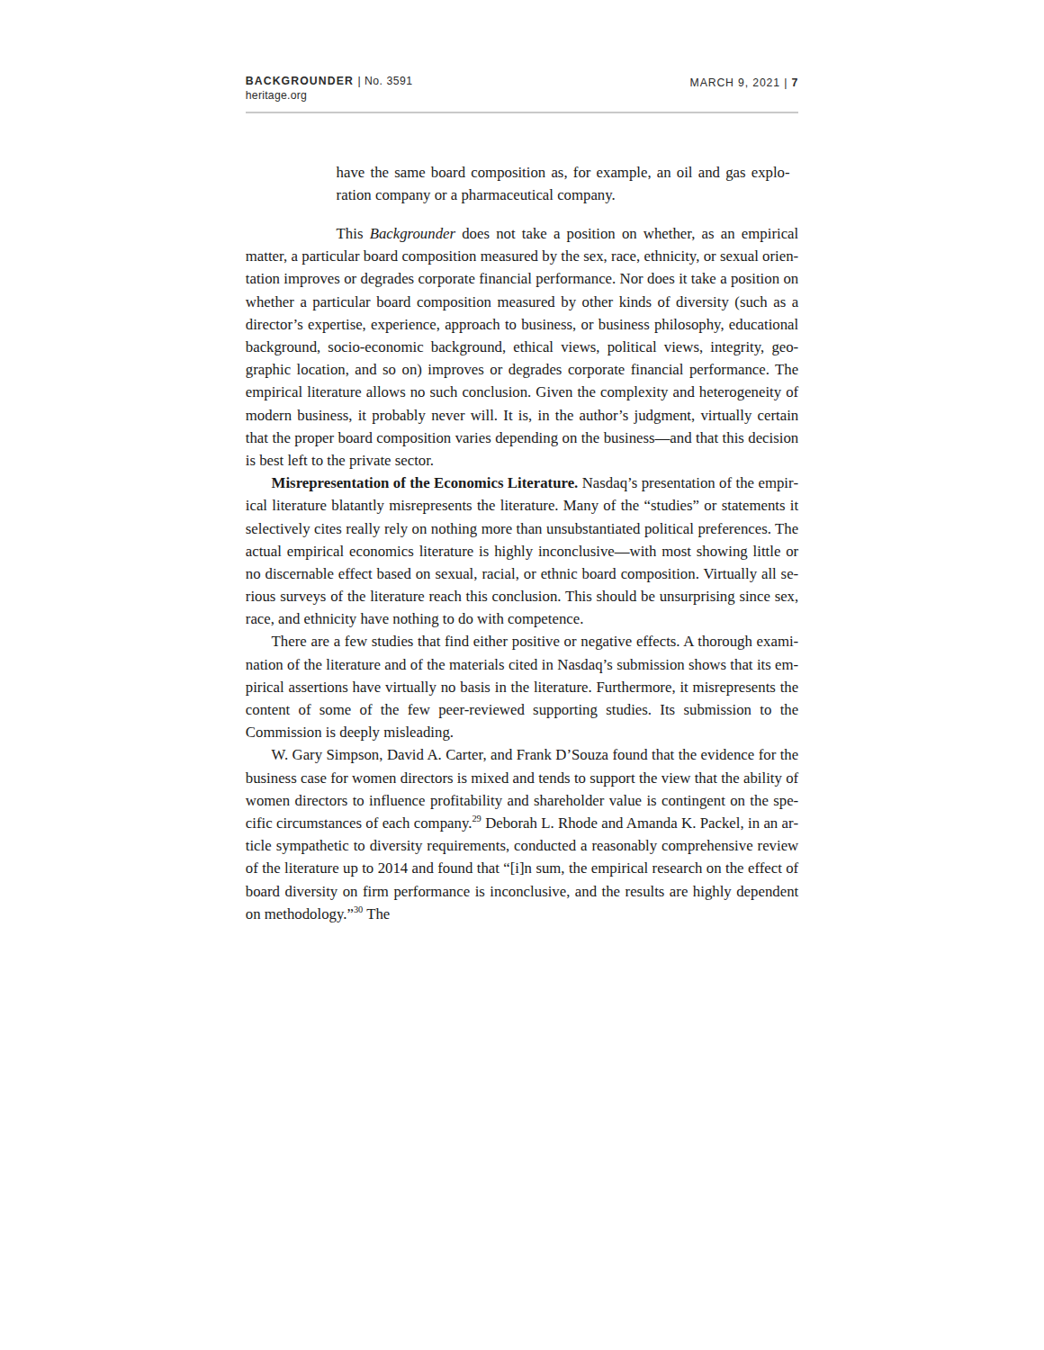BACKGROUNDER | No. 3591
heritage.org
MARCH 9, 2021 | 7
have the same board composition as, for example, an oil and gas exploration company or a pharmaceutical company.
This Backgrounder does not take a position on whether, as an empirical matter, a particular board composition measured by the sex, race, ethnicity, or sexual orientation improves or degrades corporate financial performance. Nor does it take a position on whether a particular board composition measured by other kinds of diversity (such as a director’s expertise, experience, approach to business, or business philosophy, educational background, socio-economic background, ethical views, political views, integrity, geographic location, and so on) improves or degrades corporate financial performance. The empirical literature allows no such conclusion. Given the complexity and heterogeneity of modern business, it probably never will. It is, in the author’s judgment, virtually certain that the proper board composition varies depending on the business—and that this decision is best left to the private sector.
Misrepresentation of the Economics Literature. Nasdaq’s presentation of the empirical literature blatantly misrepresents the literature. Many of the “studies” or statements it selectively cites really rely on nothing more than unsubstantiated political preferences. The actual empirical economics literature is highly inconclusive—with most showing little or no discernable effect based on sexual, racial, or ethnic board composition. Virtually all serious surveys of the literature reach this conclusion. This should be unsurprising since sex, race, and ethnicity have nothing to do with competence.
There are a few studies that find either positive or negative effects. A thorough examination of the literature and of the materials cited in Nasdaq’s submission shows that its empirical assertions have virtually no basis in the literature. Furthermore, it misrepresents the content of some of the few peer-reviewed supporting studies. Its submission to the Commission is deeply misleading.
W. Gary Simpson, David A. Carter, and Frank D’Souza found that the evidence for the business case for women directors is mixed and tends to support the view that the ability of women directors to influence profitability and shareholder value is contingent on the specific circumstances of each company.29 Deborah L. Rhode and Amanda K. Packel, in an article sympathetic to diversity requirements, conducted a reasonably comprehensive review of the literature up to 2014 and found that “[i]n sum, the empirical research on the effect of board diversity on firm performance is inconclusive, and the results are highly dependent on methodology.”30 The